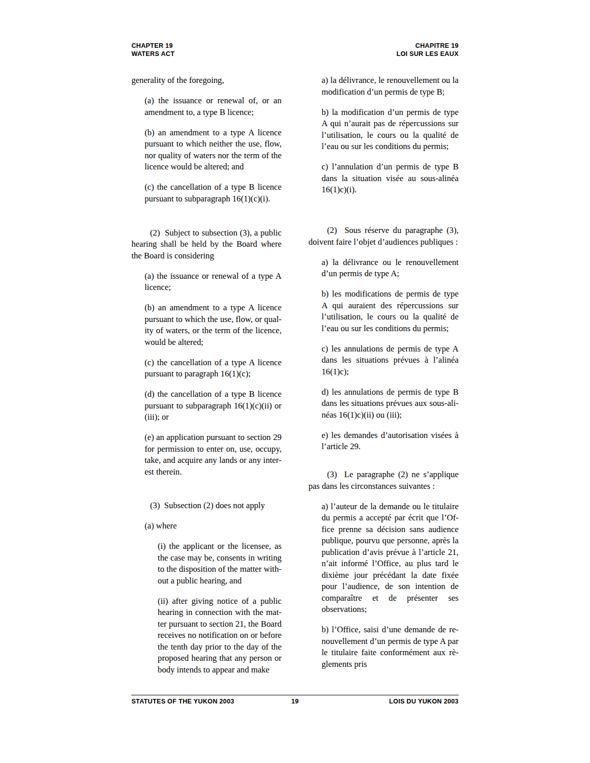CHAPTER 19
WATERS ACT
CHAPITRE 19
LOI SUR LES EAUX
generality of the foregoing,
(a) the issuance or renewal of, or an amendment to, a type B licence;
(b) an amendment to a type A licence pursuant to which neither the use, flow, nor quality of waters nor the term of the licence would be altered; and
(c) the cancellation of a type B licence pursuant to subparagraph 16(1)(c)(i).
(2) Subject to subsection (3), a public hearing shall be held by the Board where the Board is considering
(a) the issuance or renewal of a type A licence;
(b) an amendment to a type A licence pursuant to which the use, flow, or quality of waters, or the term of the licence, would be altered;
(c) the cancellation of a type A licence pursuant to paragraph 16(1)(c);
(d) the cancellation of a type B licence pursuant to subparagraph 16(1)(c)(ii) or (iii); or
(e) an application pursuant to section 29 for permission to enter on, use, occupy, take, and acquire any lands or any interest therein.
(3) Subsection (2) does not apply
(a) where
(i) the applicant or the licensee, as the case may be, consents in writing to the disposition of the matter without a public hearing, and
(ii) after giving notice of a public hearing in connection with the matter pursuant to section 21, the Board receives no notification on or before the tenth day prior to the day of the proposed hearing that any person or body intends to appear and make
a) la délivrance, le renouvellement ou la modification d’un permis de type B;
b) la modification d’un permis de type A qui n’aurait pas de répercussions sur l’utilisation, le cours ou la qualité de l’eau ou sur les conditions du permis;
c) l’annulation d’un permis de type B dans la situation visée au sous-alinéa 16(1)c)(i).
(2) Sous réserve du paragraphe (3), doivent faire l’objet d’audiences publiques :
a) la délivrance ou le renouvellement d’un permis de type A;
b) les modifications de permis de type A qui auraient des répercussions sur l’utilisation, le cours ou la qualité de l’eau ou sur les conditions du permis;
c) les annulations de permis de type A dans les situations prévues à l’alinéa 16(1)c);
d) les annulations de permis de type B dans les situations prévues aux sous-alinéas 16(1)c)(ii) ou (iii);
e) les demandes d’autorisation visées à l’article 29.
(3) Le paragraphe (2) ne s’applique pas dans les circonstances suivantes :
a) l’auteur de la demande ou le titulaire du permis a accepté par écrit que l’Office prenne sa décision sans audience publique, pourvu que personne, après la publication d’avis prévue à l’article 21, n’ait informé l’Office, au plus tard le dixième jour précédant la date fixée pour l’audience, de son intention de comparaître et de présenter ses observations;
b) l’Office, saisi d’une demande de renouvellement d’un permis de type A par le titulaire faite conformément aux règlements pris
STATUTES OF THE YUKON 2003
19
LOIS DU YUKON 2003